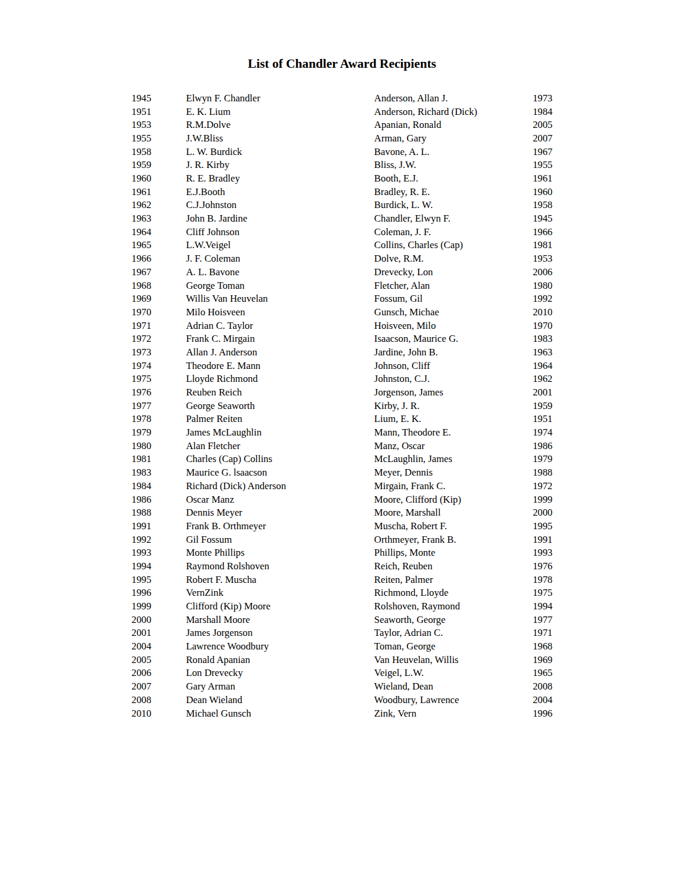List of Chandler Award Recipients
| 1945 | Elwyn F. Chandler | Anderson, Allan J. | 1973 |
| 1951 | E. K. Lium | Anderson, Richard (Dick) | 1984 |
| 1953 | R.M.Dolve | Apanian, Ronald | 2005 |
| 1955 | J.W.Bliss | Arman, Gary | 2007 |
| 1958 | L. W. Burdick | Bavone, A. L. | 1967 |
| 1959 | J. R. Kirby | Bliss, J.W. | 1955 |
| 1960 | R. E. Bradley | Booth, E.J. | 1961 |
| 1961 | E.J.Booth | Bradley, R. E. | 1960 |
| 1962 | C.J.Johnston | Burdick, L. W. | 1958 |
| 1963 | John B. Jardine | Chandler, Elwyn F. | 1945 |
| 1964 | Cliff Johnson | Coleman, J. F. | 1966 |
| 1965 | L.W.Veigel | Collins, Charles (Cap) | 1981 |
| 1966 | J. F. Coleman | Dolve, R.M. | 1953 |
| 1967 | A. L. Bavone | Drevecky, Lon | 2006 |
| 1968 | George Toman | Fletcher, Alan | 1980 |
| 1969 | Willis Van Heuvelan | Fossum, Gil | 1992 |
| 1970 | Milo Hoisveen | Gunsch, Michae | 2010 |
| 1971 | Adrian C. Taylor | Hoisveen, Milo | 1970 |
| 1972 | Frank C. Mirgain | Isaacson, Maurice G. | 1983 |
| 1973 | Allan J. Anderson | Jardine, John B. | 1963 |
| 1974 | Theodore E. Mann | Johnson, Cliff | 1964 |
| 1975 | Lloyde Richmond | Johnston, C.J. | 1962 |
| 1976 | Reuben Reich | Jorgenson, James | 2001 |
| 1977 | George Seaworth | Kirby, J. R. | 1959 |
| 1978 | Palmer Reiten | Lium, E. K. | 1951 |
| 1979 | James McLaughlin | Mann, Theodore E. | 1974 |
| 1980 | Alan Fletcher | Manz, Oscar | 1986 |
| 1981 | Charles (Cap) Collins | McLaughlin, James | 1979 |
| 1983 | Maurice G. lsaacson | Meyer, Dennis | 1988 |
| 1984 | Richard (Dick) Anderson | Mirgain, Frank C. | 1972 |
| 1986 | Oscar Manz | Moore, Clifford (Kip) | 1999 |
| 1988 | Dennis Meyer | Moore, Marshall | 2000 |
| 1991 | Frank B. Orthmeyer | Muscha, Robert F. | 1995 |
| 1992 | Gil Fossum | Orthmeyer, Frank B. | 1991 |
| 1993 | Monte Phillips | Phillips, Monte | 1993 |
| 1994 | Raymond Rolshoven | Reich, Reuben | 1976 |
| 1995 | Robert F. Muscha | Reiten, Palmer | 1978 |
| 1996 | VernZink | Richmond, Lloyde | 1975 |
| 1999 | Clifford (Kip) Moore | Rolshoven, Raymond | 1994 |
| 2000 | Marshall Moore | Seaworth, George | 1977 |
| 2001 | James Jorgenson | Taylor, Adrian C. | 1971 |
| 2004 | Lawrence Woodbury | Toman, George | 1968 |
| 2005 | Ronald Apanian | Van Heuvelan, Willis | 1969 |
| 2006 | Lon Drevecky | Veigel, L.W. | 1965 |
| 2007 | Gary Arman | Wieland, Dean | 2008 |
| 2008 | Dean Wieland | Woodbury, Lawrence | 2004 |
| 2010 | Michael Gunsch | Zink, Vern | 1996 |